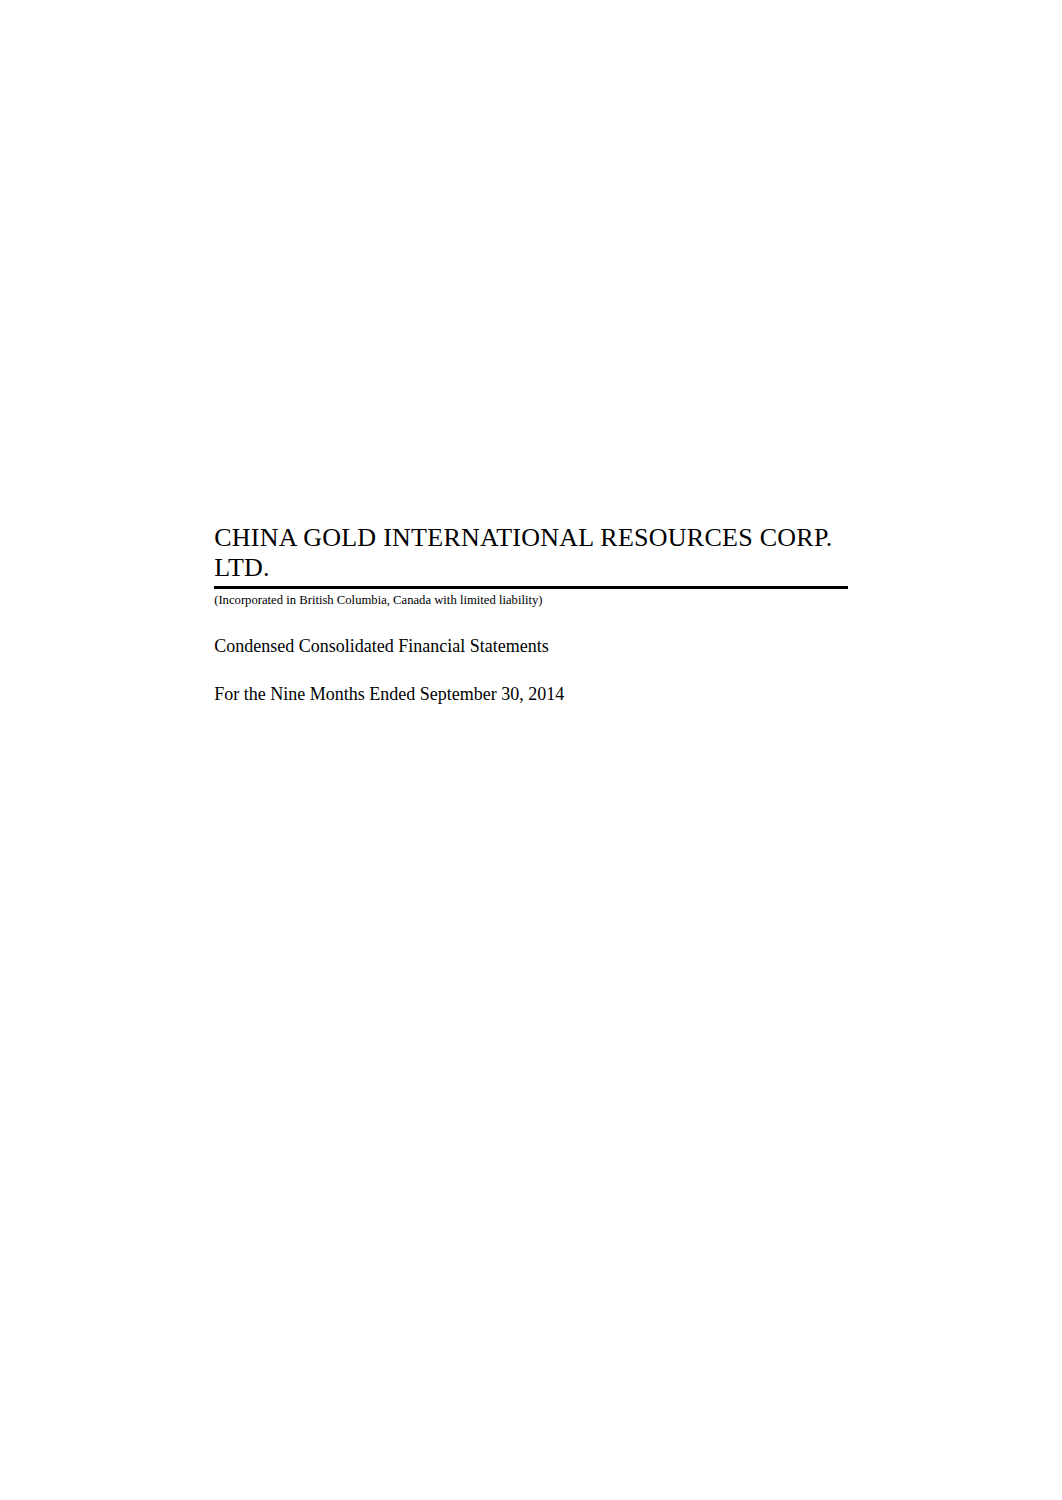CHINA GOLD INTERNATIONAL RESOURCES CORP. LTD.
(Incorporated in British Columbia, Canada with limited liability)
Condensed Consolidated Financial Statements
For the Nine Months Ended September 30, 2014